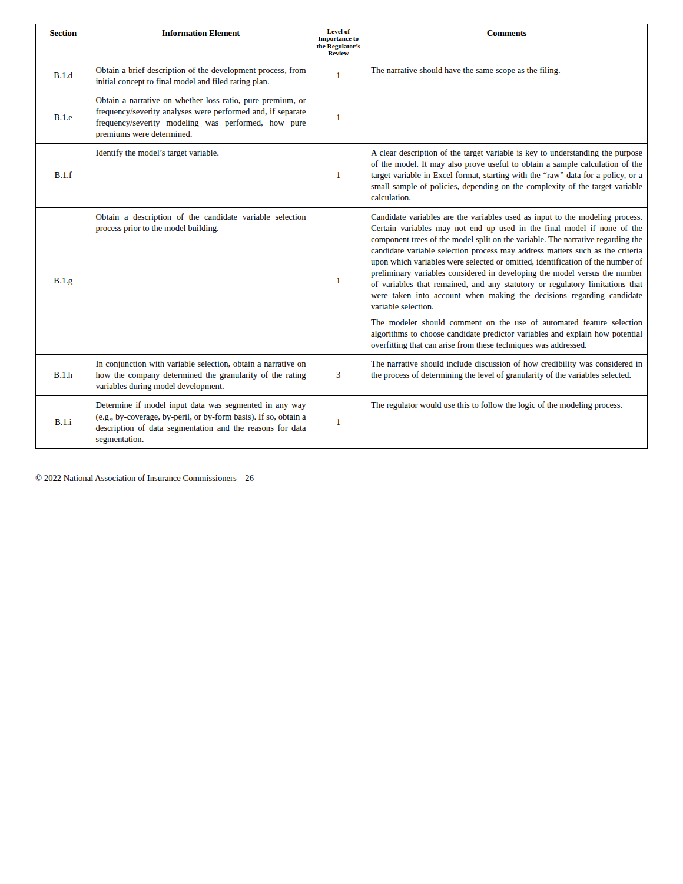| Section | Information Element | Level of Importance to the Regulator’s Review | Comments |
| --- | --- | --- | --- |
| B.1.d | Obtain a brief description of the development process, from initial concept to final model and filed rating plan. | 1 | The narrative should have the same scope as the filing. |
| B.1.e | Obtain a narrative on whether loss ratio, pure premium, or frequency/severity analyses were performed and, if separate frequency/severity modeling was performed, how pure premiums were determined. | 1 | |
| B.1.f | Identify the model’s target variable. | 1 | A clear description of the target variable is key to understanding the purpose of the model. It may also prove useful to obtain a sample calculation of the target variable in Excel format, starting with the “raw” data for a policy, or a small sample of policies, depending on the complexity of the target variable calculation. |
| B.1.g | Obtain a description of the candidate variable selection process prior to the model building. | 1 | Candidate variables are the variables used as input to the modeling process. Certain variables may not end up used in the final model if none of the component trees of the model split on the variable. The narrative regarding the candidate variable selection process may address matters such as the criteria upon which variables were selected or omitted, identification of the number of preliminary variables considered in developing the model versus the number of variables that remained, and any statutory or regulatory limitations that were taken into account when making the decisions regarding candidate variable selection. The modeler should comment on the use of automated feature selection algorithms to choose candidate predictor variables and explain how potential overfitting that can arise from these techniques was addressed. |
| B.1.h | In conjunction with variable selection, obtain a narrative on how the company determined the granularity of the rating variables during model development. | 3 | The narrative should include discussion of how credibility was considered in the process of determining the level of granularity of the variables selected. |
| B.1.i | Determine if model input data was segmented in any way (e.g., by-coverage, by-peril, or by-form basis). If so, obtain a description of data segmentation and the reasons for data segmentation. | 1 | The regulator would use this to follow the logic of the modeling process. |
© 2022 National Association of Insurance Commissioners 26